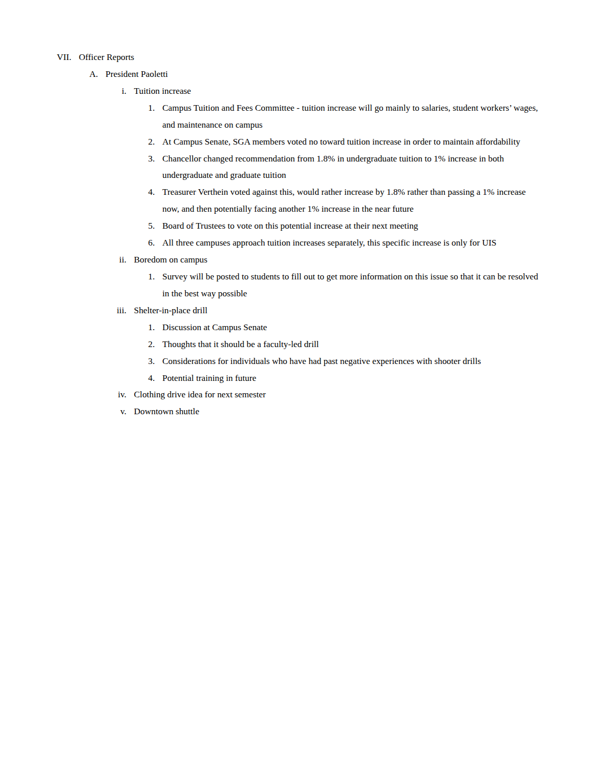Officer Reports
President Paoletti
Tuition increase
Campus Tuition and Fees Committee - tuition increase will go mainly to salaries, student workers’ wages, and maintenance on campus
At Campus Senate, SGA members voted no toward tuition increase in order to maintain affordability
Chancellor changed recommendation from 1.8% in undergraduate tuition to 1% increase in both undergraduate and graduate tuition
Treasurer Verthein voted against this, would rather increase by 1.8% rather than passing a 1% increase now, and then potentially facing another 1% increase in the near future
Board of Trustees to vote on this potential increase at their next meeting
All three campuses approach tuition increases separately, this specific increase is only for UIS
Boredom on campus
Survey will be posted to students to fill out to get more information on this issue so that it can be resolved in the best way possible
Shelter-in-place drill
Discussion at Campus Senate
Thoughts that it should be a faculty-led drill
Considerations for individuals who have had past negative experiences with shooter drills
Potential training in future
Clothing drive idea for next semester
Downtown shuttle